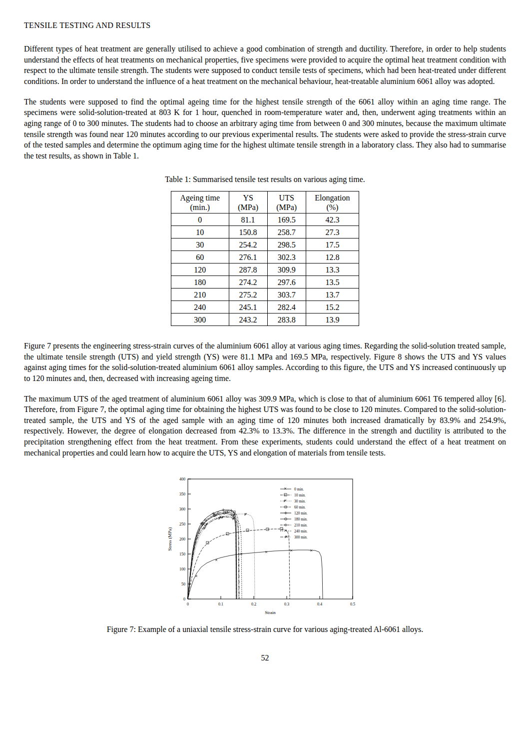Tensile Testing and Results
Different types of heat treatment are generally utilised to achieve a good combination of strength and ductility. Therefore, in order to help students understand the effects of heat treatments on mechanical properties, five specimens were provided to acquire the optimal heat treatment condition with respect to the ultimate tensile strength. The students were supposed to conduct tensile tests of specimens, which had been heat-treated under different conditions. In order to understand the influence of a heat treatment on the mechanical behaviour, heat-treatable aluminium 6061 alloy was adopted.
The students were supposed to find the optimal ageing time for the highest tensile strength of the 6061 alloy within an aging time range. The specimens were solid-solution-treated at 803 K for 1 hour, quenched in room-temperature water and, then, underwent aging treatments within an aging range of 0 to 300 minutes. The students had to choose an arbitrary aging time from between 0 and 300 minutes, because the maximum ultimate tensile strength was found near 120 minutes according to our previous experimental results. The students were asked to provide the stress-strain curve of the tested samples and determine the optimum aging time for the highest ultimate tensile strength in a laboratory class. They also had to summarise the test results, as shown in Table 1.
Table 1: Summarised tensile test results on various aging time.
| Ageing time (min.) | YS (MPa) | UTS (MPa) | Elongation (%) |
| --- | --- | --- | --- |
| 0 | 81.1 | 169.5 | 42.3 |
| 10 | 150.8 | 258.7 | 27.3 |
| 30 | 254.2 | 298.5 | 17.5 |
| 60 | 276.1 | 302.3 | 12.8 |
| 120 | 287.8 | 309.9 | 13.3 |
| 180 | 274.2 | 297.6 | 13.5 |
| 210 | 275.2 | 303.7 | 13.7 |
| 240 | 245.1 | 282.4 | 15.2 |
| 300 | 243.2 | 283.8 | 13.9 |
Figure 7 presents the engineering stress-strain curves of the aluminium 6061 alloy at various aging times. Regarding the solid-solution treated sample, the ultimate tensile strength (UTS) and yield strength (YS) were 81.1 MPa and 169.5 MPa, respectively. Figure 8 shows the UTS and YS values against aging times for the solid-solution-treated aluminium 6061 alloy samples. According to this figure, the UTS and YS increased continuously up to 120 minutes and, then, decreased with increasing ageing time.
The maximum UTS of the aged treatment of aluminium 6061 alloy was 309.9 MPa, which is close to that of aluminium 6061 T6 tempered alloy [6]. Therefore, from Figure 7, the optimal aging time for obtaining the highest UTS was found to be close to 120 minutes. Compared to the solid-solution-treated sample, the UTS and YS of the aged sample with an aging time of 120 minutes both increased dramatically by 83.9% and 254.9%, respectively. However, the degree of elongation decreased from 42.3% to 13.3%. The difference in the strength and ductility is attributed to the precipitation strengthening effect from the heat treatment. From these experiments, students could understand the effect of a heat treatment on mechanical properties and could learn how to acquire the UTS, YS and elongation of materials from tensile tests.
0 50 100 150 200 250 300 350 400 0 0.1 0.2 0.3 0.4 0.5 Strain Stress (MPa) 0 min. 10 min. 30 min. 60 min. 120 min. 180 min. 210 min. 240 min. 300 min.
Figure 7: Example of a uniaxial tensile stress-strain curve for various aging-treated Al-6061 alloys.
52